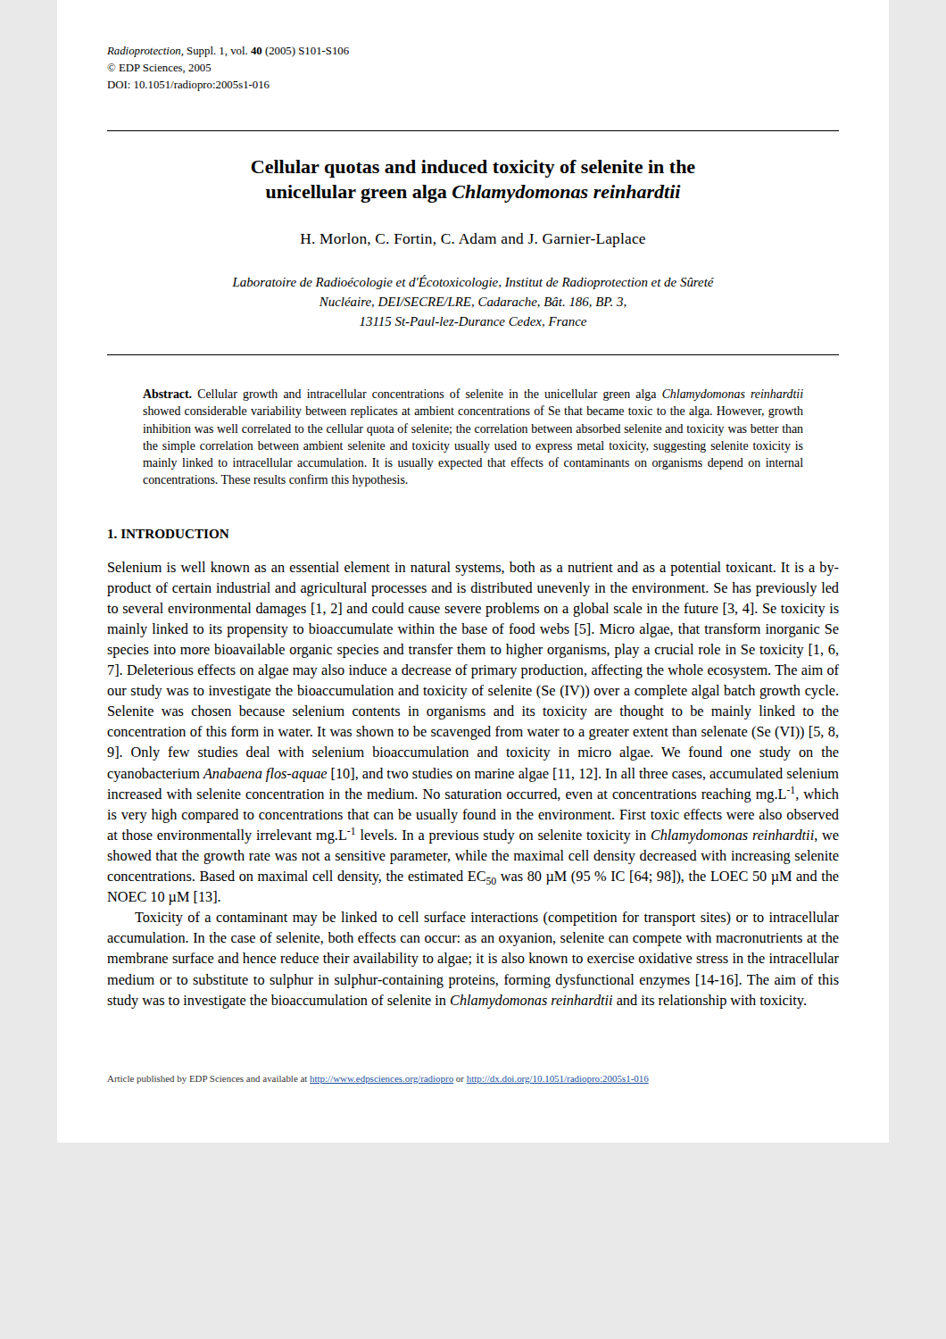Radioprotection, Suppl. 1, vol. 40 (2005) S101-S106
© EDP Sciences, 2005
DOI: 10.1051/radiopro:2005s1-016
Cellular quotas and induced toxicity of selenite in the
unicellular green alga Chlamydomonas reinhardtii
H. Morlon, C. Fortin, C. Adam and J. Garnier-Laplace
Laboratoire de Radioécologie et d'Écotoxicologie, Institut de Radioprotection et de Sûreté
Nucléaire, DEI/SECRE/LRE, Cadarache, Bât. 186, BP. 3,
13115 St-Paul-lez-Durance Cedex, France
Abstract. Cellular growth and intracellular concentrations of selenite in the unicellular green alga Chlamydomonas reinhardtii showed considerable variability between replicates at ambient concentrations of Se that became toxic to the alga. However, growth inhibition was well correlated to the cellular quota of selenite; the correlation between absorbed selenite and toxicity was better than the simple correlation between ambient selenite and toxicity usually used to express metal toxicity, suggesting selenite toxicity is mainly linked to intracellular accumulation. It is usually expected that effects of contaminants on organisms depend on internal concentrations. These results confirm this hypothesis.
1. INTRODUCTION
Selenium is well known as an essential element in natural systems, both as a nutrient and as a potential toxicant. It is a by-product of certain industrial and agricultural processes and is distributed unevenly in the environment. Se has previously led to several environmental damages [1, 2] and could cause severe problems on a global scale in the future [3, 4]. Se toxicity is mainly linked to its propensity to bioaccumulate within the base of food webs [5]. Micro algae, that transform inorganic Se species into more bioavailable organic species and transfer them to higher organisms, play a crucial role in Se toxicity [1, 6, 7]. Deleterious effects on algae may also induce a decrease of primary production, affecting the whole ecosystem. The aim of our study was to investigate the bioaccumulation and toxicity of selenite (Se (IV)) over a complete algal batch growth cycle. Selenite was chosen because selenium contents in organisms and its toxicity are thought to be mainly linked to the concentration of this form in water. It was shown to be scavenged from water to a greater extent than selenate (Se (VI)) [5, 8, 9]. Only few studies deal with selenium bioaccumulation and toxicity in micro algae. We found one study on the cyanobacterium Anabaena flos-aquae [10], and two studies on marine algae [11, 12]. In all three cases, accumulated selenium increased with selenite concentration in the medium. No saturation occurred, even at concentrations reaching mg.L-1, which is very high compared to concentrations that can be usually found in the environment. First toxic effects were also observed at those environmentally irrelevant mg.L-1 levels. In a previous study on selenite toxicity in Chlamydomonas reinhardtii, we showed that the growth rate was not a sensitive parameter, while the maximal cell density decreased with increasing selenite concentrations. Based on maximal cell density, the estimated EC50 was 80 µM (95 % IC [64; 98]), the LOEC 50 µM and the NOEC 10 µM [13].
Toxicity of a contaminant may be linked to cell surface interactions (competition for transport sites) or to intracellular accumulation. In the case of selenite, both effects can occur: as an oxyanion, selenite can compete with macronutrients at the membrane surface and hence reduce their availability to algae; it is also known to exercise oxidative stress in the intracellular medium or to substitute to sulphur in sulphur-containing proteins, forming dysfunctional enzymes [14-16]. The aim of this study was to investigate the bioaccumulation of selenite in Chlamydomonas reinhardtii and its relationship with toxicity.
Article published by EDP Sciences and available at http://www.edpsciences.org/radiopro or http://dx.doi.org/10.1051/radiopro:2005s1-016